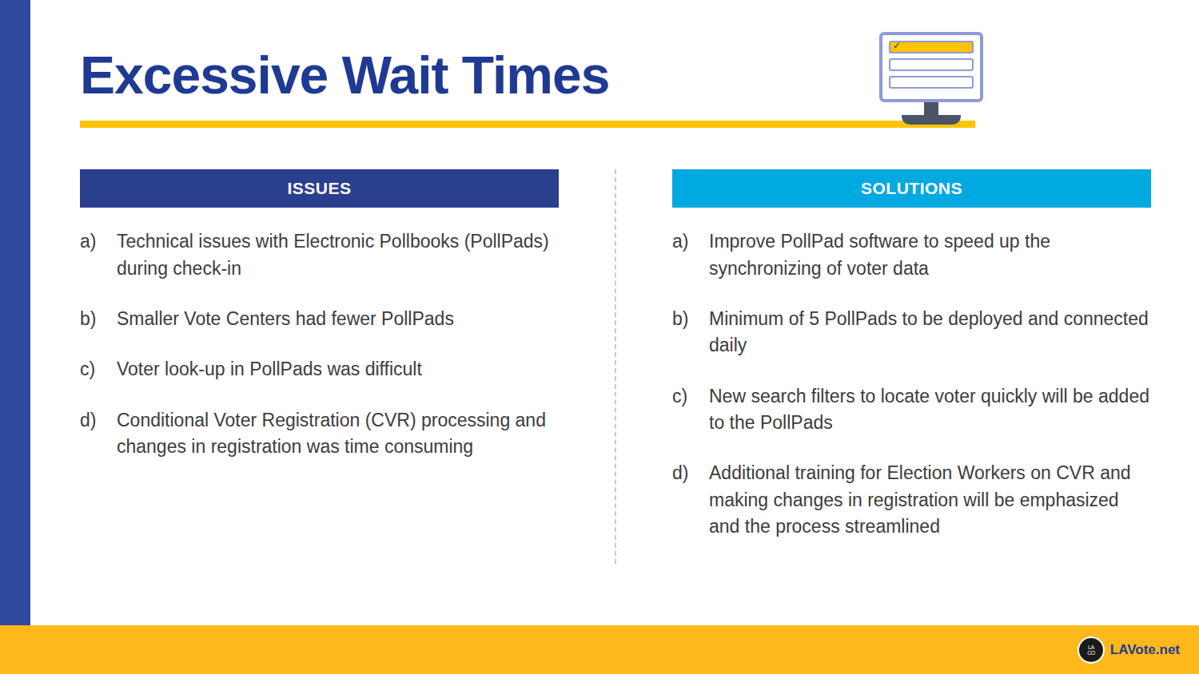Excessive Wait Times
ISSUES
Technical issues with Electronic Pollbooks (PollPads) during check-in
Smaller Vote Centers had fewer PollPads
Voter look-up in PollPads was difficult
Conditional Voter Registration (CVR) processing and changes in registration was time consuming
SOLUTIONS
Improve PollPad software to speed up the synchronizing of voter data
Minimum of 5 PollPads to be deployed and connected daily
New search filters to locate voter quickly will be added to the PollPads
Additional training for Election Workers on CVR and making changes in registration will be emphasized and the process streamlined
LA
CO
LAVote.net